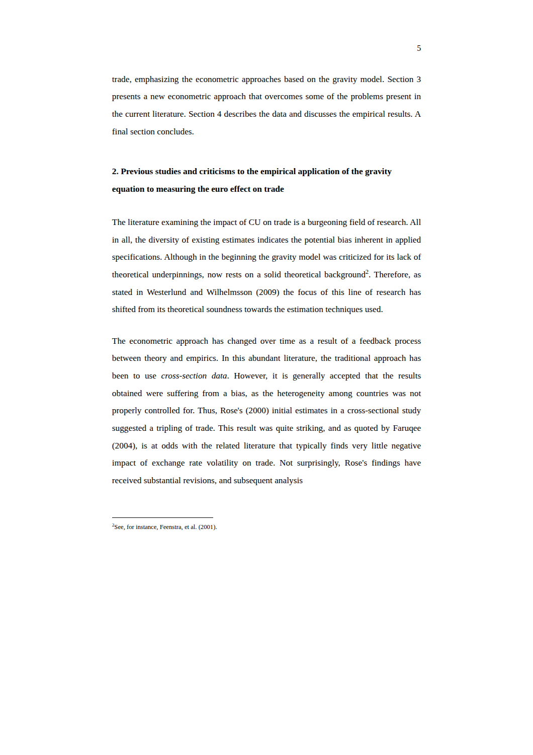5
trade, emphasizing the econometric approaches based on the gravity model. Section 3 presents a new econometric approach that overcomes some of the problems present in the current literature. Section 4 describes the data and discusses the empirical results. A final section concludes.
2. Previous studies and criticisms to the empirical application of the gravity equation to measuring the euro effect on trade
The literature examining the impact of CU on trade is a burgeoning field of research. All in all, the diversity of existing estimates indicates the potential bias inherent in applied specifications. Although in the beginning the gravity model was criticized for its lack of theoretical underpinnings, now rests on a solid theoretical background2. Therefore, as stated in Westerlund and Wilhelmsson (2009) the focus of this line of research has shifted from its theoretical soundness towards the estimation techniques used.
The econometric approach has changed over time as a result of a feedback process between theory and empirics. In this abundant literature, the traditional approach has been to use cross-section data. However, it is generally accepted that the results obtained were suffering from a bias, as the heterogeneity among countries was not properly controlled for. Thus, Rose's (2000) initial estimates in a cross-sectional study suggested a tripling of trade. This result was quite striking, and as quoted by Faruqee (2004), is at odds with the related literature that typically finds very little negative impact of exchange rate volatility on trade. Not surprisingly, Rose's findings have received substantial revisions, and subsequent analysis
2See, for instance, Feenstra, et al. (2001).